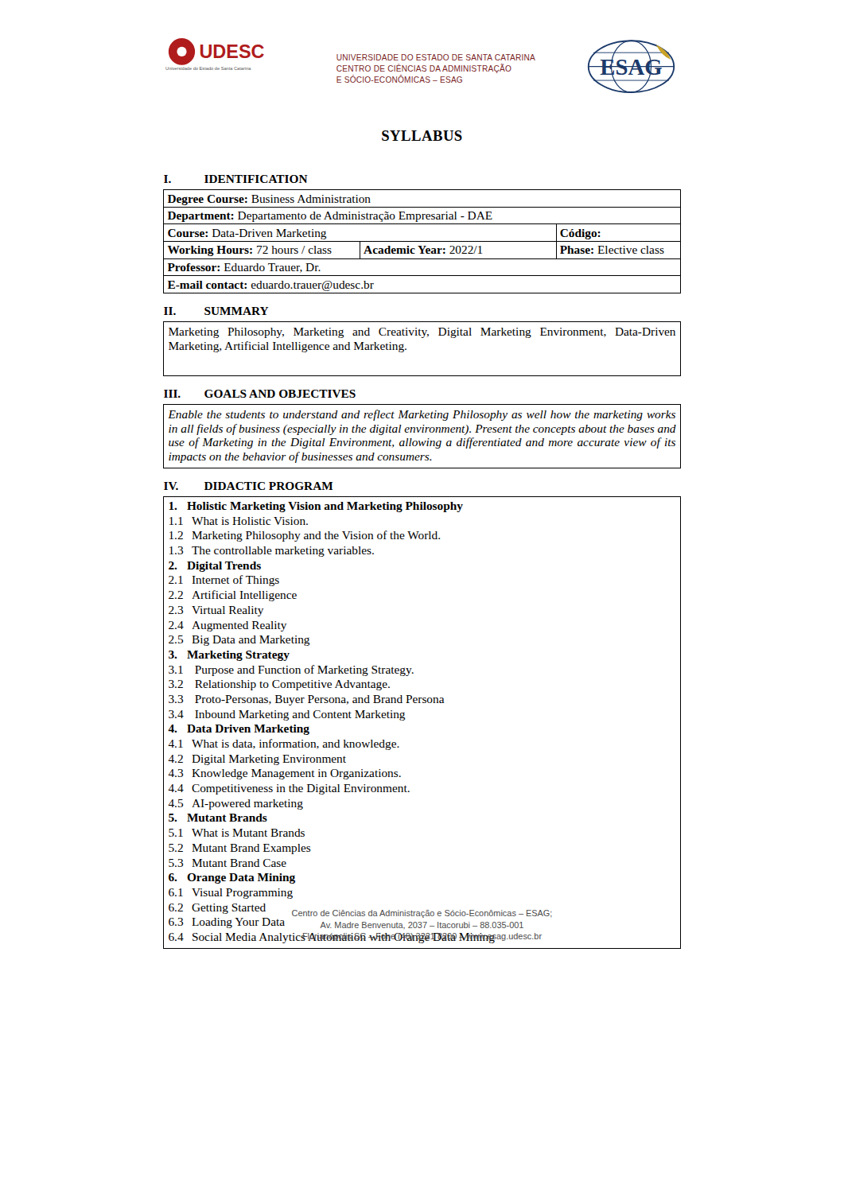UNIVERSIDADE DO ESTADO DE SANTA CATARINA
CENTRO DE CIÊNCIAS DA ADMINISTRAÇÃO
E SÓCIO-ECONÔMICAS – ESAG
SYLLABUS
I. IDENTIFICATION
| Degree Course: Business Administration |
| Department: Departamento de Administração Empresarial - DAE |
| Course: Data-Driven Marketing | Código: |
| Working Hours: 72 hours / class | Academic Year: 2022/1 | Phase: Elective class |
| Professor: Eduardo Trauer, Dr. |
| E-mail contact: eduardo.trauer@udesc.br |
II. SUMMARY
Marketing Philosophy, Marketing and Creativity, Digital Marketing Environment, Data-Driven Marketing, Artificial Intelligence and Marketing.
III. GOALS AND OBJECTIVES
Enable the students to understand and reflect Marketing Philosophy as well how the marketing works in all fields of business (especially in the digital environment). Present the concepts about the bases and use of Marketing in the Digital Environment, allowing a differentiated and more accurate view of its impacts on the behavior of businesses and consumers.
IV. DIDACTIC PROGRAM
1. Holistic Marketing Vision and Marketing Philosophy
1.1 What is Holistic Vision.
1.2 Marketing Philosophy and the Vision of the World.
1.3 The controllable marketing variables.
2. Digital Trends
2.1 Internet of Things
2.2 Artificial Intelligence
2.3 Virtual Reality
2.4 Augmented Reality
2.5 Big Data and Marketing
3. Marketing Strategy
3.1 Purpose and Function of Marketing Strategy.
3.2 Relationship to Competitive Advantage.
3.3 Proto-Personas, Buyer Persona, and Brand Persona
3.4 Inbound Marketing and Content Marketing
4. Data Driven Marketing
4.1 What is data, information, and knowledge.
4.2 Digital Marketing Environment
4.3 Knowledge Management in Organizations.
4.4 Competitiveness in the Digital Environment.
4.5 AI-powered marketing
5. Mutant Brands
5.1 What is Mutant Brands
5.2 Mutant Brand Examples
5.3 Mutant Brand Case
6. Orange Data Mining
6.1 Visual Programming
6.2 Getting Started
6.3 Loading Your Data
6.4 Social Media Analytics Automation with Orange Data Mining
Centro de Ciências da Administração e Sócio-Econômicas – ESAG;
Av. Madre Benvenuta, 2037 – Itacorubi – 88.035-001
Florianópolis SC – Fone (48) 3221 8200 – www.esag.udesc.br